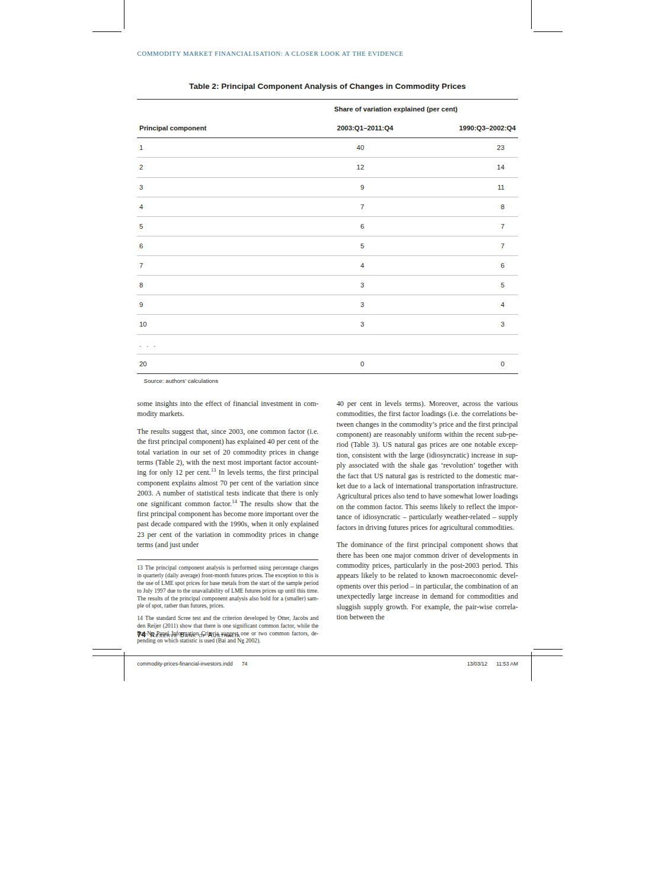Commodity Market Financialisation: A Closer Look at the Evidence
Table 2: Principal Component Analysis of Changes in Commodity Prices
| | Share of variation explained (per cent) |
| --- | --- |
| Principal component | 2003:Q1–2011:Q4 | 1990:Q3–2002:Q4 |
| 1 | 40 | 23 |
| 2 | 12 | 14 |
| 3 | 9 | 11 |
| 4 | 7 | 8 |
| 5 | 6 | 7 |
| 6 | 5 | 7 |
| 7 | 4 | 6 |
| 8 | 3 | 5 |
| 9 | 3 | 4 |
| 10 | 3 | 3 |
| . . . | | |
| 20 | 0 | 0 |
Source: authors’ calculations
some insights into the effect of financial investment in commodity markets.
The results suggest that, since 2003, one common factor (i.e. the first principal component) has explained 40 per cent of the total variation in our set of 20 commodity prices in change terms (Table 2), with the next most important factor accounting for only 12 per cent.13 In levels terms, the first principal component explains almost 70 per cent of the variation since 2003. A number of statistical tests indicate that there is only one significant common factor.14 The results show that the first principal component has become more important over the past decade compared with the 1990s, when it only explained 23 per cent of the variation in commodity prices in change terms (and just under
13 The principal component analysis is performed using percentage changes in quarterly (daily average) front-month futures prices. The exception to this is the use of LME spot prices for base metals from the start of the sample period to July 1997 due to the unavailability of LME futures prices up until this time. The results of the principal component analysis also hold for a (smaller) sample of spot, rather than futures, prices.
14 The standard Scree test and the criterion developed by Otter, Jacobs and den Reijer (2011) show that there is one significant common factor, while the Bai-Ng Panel Information Criteria suggest one or two common factors, depending on which statistic is used (Bai and Ng 2002).
40 per cent in levels terms). Moreover, across the various commodities, the first factor loadings (i.e. the correlations between changes in the commodity’s price and the first principal component) are reasonably uniform within the recent sub-period (Table 3). US natural gas prices are one notable exception, consistent with the large (idiosyncratic) increase in supply associated with the shale gas ‘revolution’ together with the fact that US natural gas is restricted to the domestic market due to a lack of international transportation infrastructure. Agricultural prices also tend to have somewhat lower loadings on the common factor. This seems likely to reflect the importance of idiosyncratic – particularly weather-related – supply factors in driving futures prices for agricultural commodities.
The dominance of the first principal component shows that there has been one major common driver of developments in commodity prices, particularly in the post-2003 period. This appears likely to be related to known macroeconomic developments over this period – in particular, the combination of an unexpectedly large increase in demand for commodities and sluggish supply growth. For example, the pair-wise correlation between the
74 Reserve Bank of Australia
commodity-prices-financial-investors.indd 74
13/03/1211:53 AM